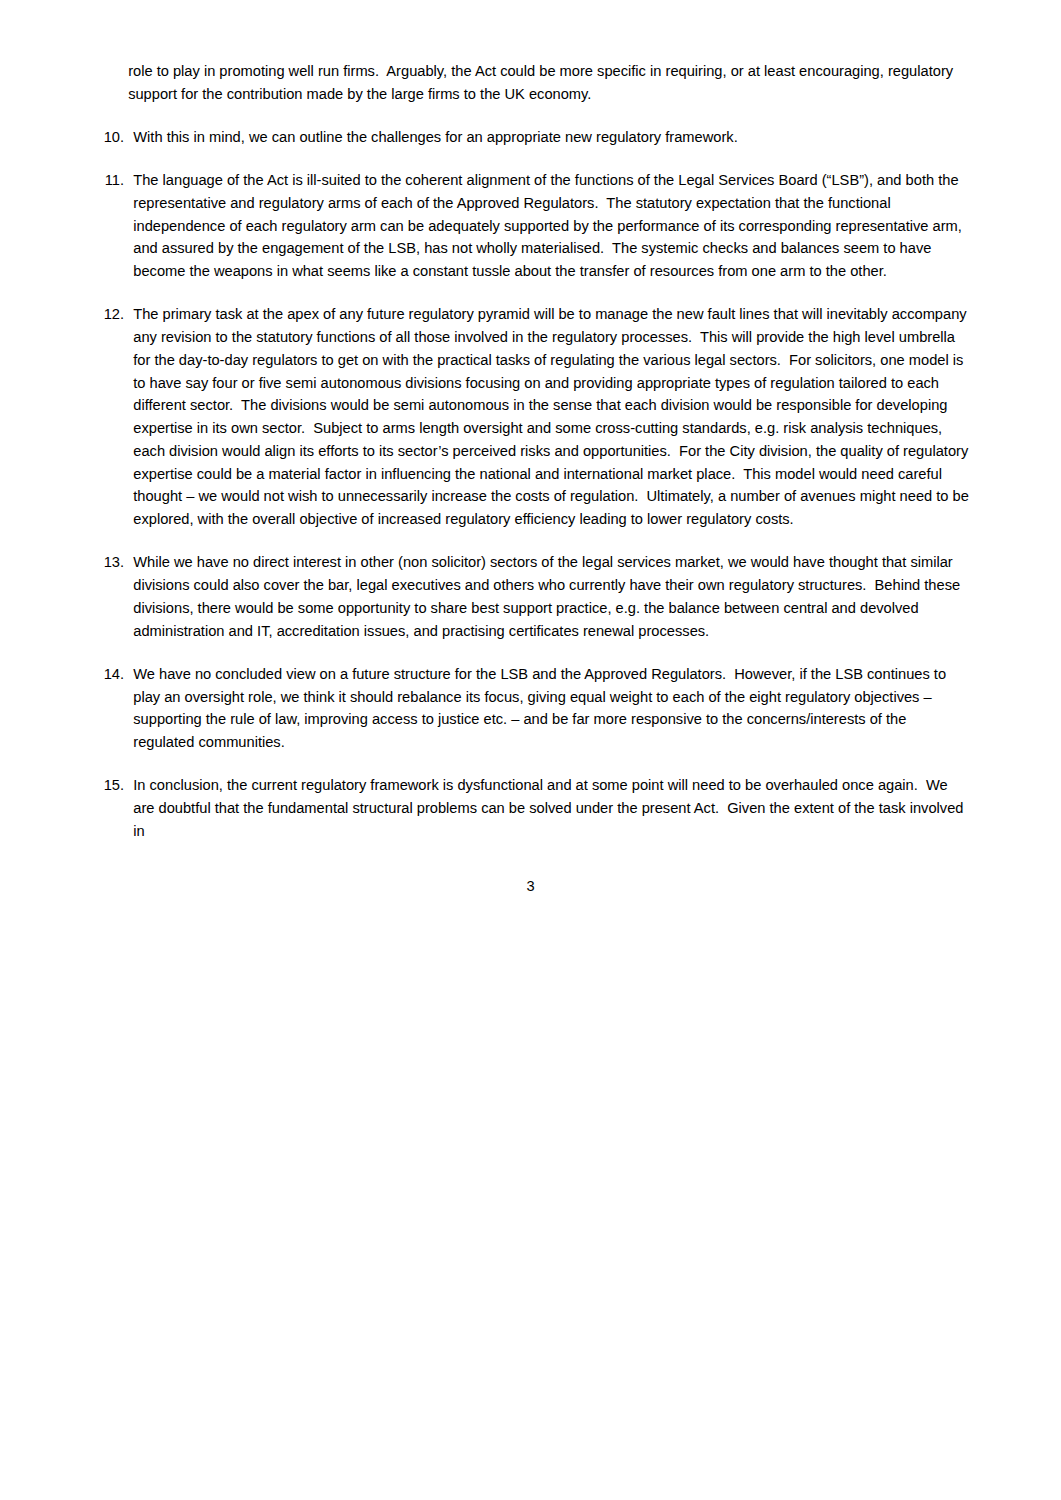role to play in promoting well run firms. Arguably, the Act could be more specific in requiring, or at least encouraging, regulatory support for the contribution made by the large firms to the UK economy.
With this in mind, we can outline the challenges for an appropriate new regulatory framework.
The language of the Act is ill-suited to the coherent alignment of the functions of the Legal Services Board (“LSB”), and both the representative and regulatory arms of each of the Approved Regulators. The statutory expectation that the functional independence of each regulatory arm can be adequately supported by the performance of its corresponding representative arm, and assured by the engagement of the LSB, has not wholly materialised. The systemic checks and balances seem to have become the weapons in what seems like a constant tussle about the transfer of resources from one arm to the other.
The primary task at the apex of any future regulatory pyramid will be to manage the new fault lines that will inevitably accompany any revision to the statutory functions of all those involved in the regulatory processes. This will provide the high level umbrella for the day-to-day regulators to get on with the practical tasks of regulating the various legal sectors. For solicitors, one model is to have say four or five semi autonomous divisions focusing on and providing appropriate types of regulation tailored to each different sector. The divisions would be semi autonomous in the sense that each division would be responsible for developing expertise in its own sector. Subject to arms length oversight and some cross-cutting standards, e.g. risk analysis techniques, each division would align its efforts to its sector’s perceived risks and opportunities. For the City division, the quality of regulatory expertise could be a material factor in influencing the national and international market place. This model would need careful thought – we would not wish to unnecessarily increase the costs of regulation. Ultimately, a number of avenues might need to be explored, with the overall objective of increased regulatory efficiency leading to lower regulatory costs.
While we have no direct interest in other (non solicitor) sectors of the legal services market, we would have thought that similar divisions could also cover the bar, legal executives and others who currently have their own regulatory structures. Behind these divisions, there would be some opportunity to share best support practice, e.g. the balance between central and devolved administration and IT, accreditation issues, and practising certificates renewal processes.
We have no concluded view on a future structure for the LSB and the Approved Regulators. However, if the LSB continues to play an oversight role, we think it should rebalance its focus, giving equal weight to each of the eight regulatory objectives – supporting the rule of law, improving access to justice etc. – and be far more responsive to the concerns/interests of the regulated communities.
In conclusion, the current regulatory framework is dysfunctional and at some point will need to be overhauled once again. We are doubtful that the fundamental structural problems can be solved under the present Act. Given the extent of the task involved in
3